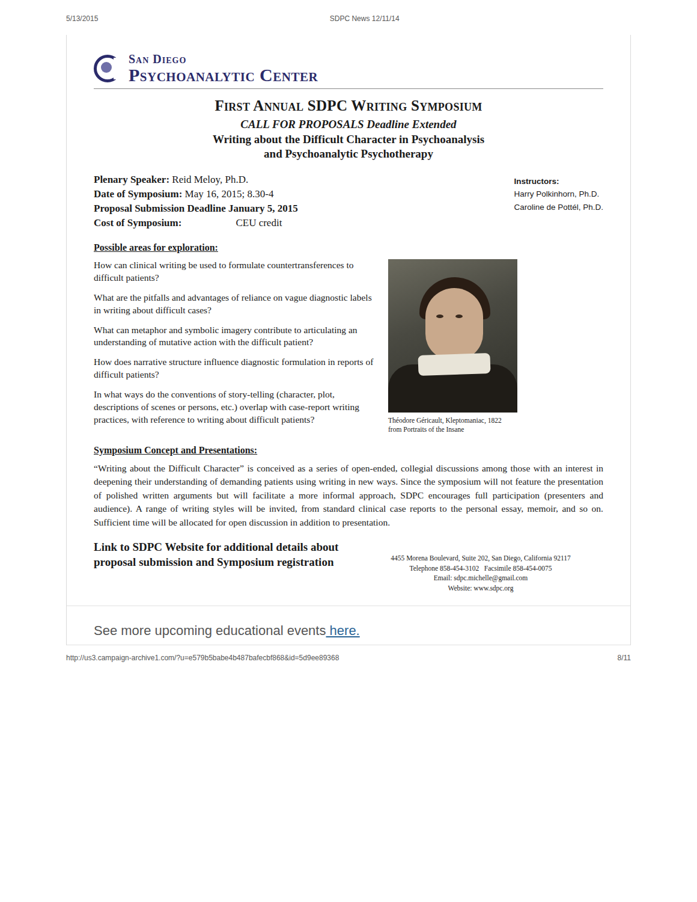5/13/2015 SDPC News 12/11/14
San Diego
Psychoanalytic Center
First Annual SDPC Writing Symposium
CALL FOR PROPOSALS Deadline Extended
Writing about the Difficult Character in Psychoanalysis
and Psychoanalytic Psychotherapy
Plenary Speaker: Reid Meloy, Ph.D.
Date of Symposium: May 16, 2015; 8.30-4
Proposal Submission Deadline January 5, 2015
Cost of Symposium: CEU credit
Instructors:
Harry Polkinhorn, Ph.D.
Caroline de Pottél, Ph.D.
Possible areas for exploration:
How can clinical writing be used to formulate countertransferences to difficult patients?
What are the pitfalls and advantages of reliance on vague diagnostic labels in writing about difficult cases?
What can metaphor and symbolic imagery contribute to articulating an understanding of mutative action with the difficult patient?
How does narrative structure influence diagnostic formulation in reports of difficult patients?
In what ways do the conventions of story-telling (character, plot, descriptions of scenes or persons, etc.) overlap with case-report writing practices, with reference to writing about difficult patients?
Théodore Géricault, Kleptomaniac, 1822
from Portraits of the Insane
Symposium Concept and Presentations:
“Writing about the Difficult Character” is conceived as a series of open-ended, collegial discussions among those with an interest in deepening their understanding of demanding patients using writing in new ways. Since the symposium will not feature the presentation of polished written arguments but will facilitate a more informal approach, SDPC encourages full participation (presenters and audience). A range of writing styles will be invited, from standard clinical case reports to the personal essay, memoir, and so on. Sufficient time will be allocated for open discussion in addition to presentation.
Link to SDPC Website for additional details about proposal submission and Symposium registration
4455 Morena Boulevard, Suite 202, San Diego, California 92117
Telephone 858-454-3102 Facsimile 858-454-0075
Email: sdpc.michelle@gmail.com
Website: www.sdpc.org
See more upcoming educational events here.
http://us3.campaign-archive1.com/?u=e579b5babe4b487bafecbf868&id=5d9ee89368 8/11